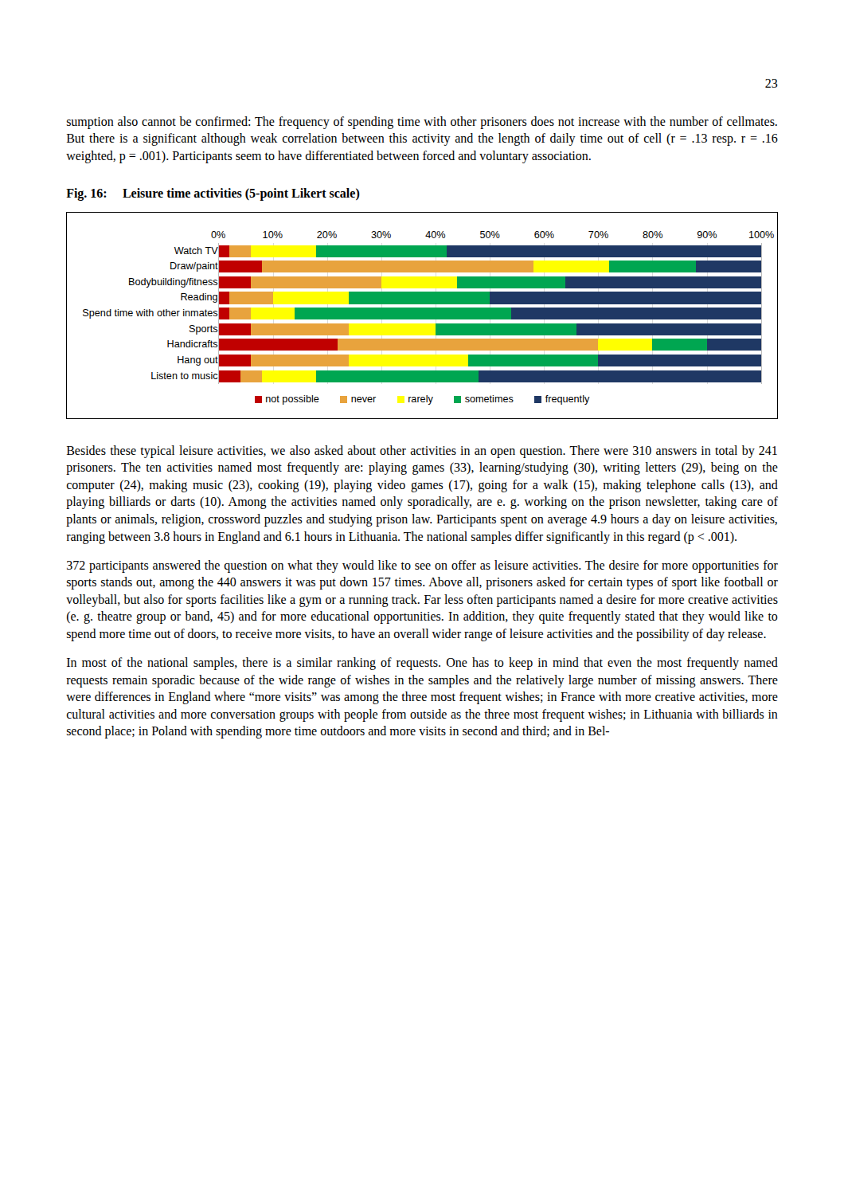23
sumption also cannot be confirmed: The frequency of spending time with other prisoners does not increase with the number of cellmates. But there is a significant although weak correlation between this activity and the length of daily time out of cell (r = .13 resp. r = .16 weighted, p = .001). Participants seem to have differentiated between forced and voluntary association.
Fig. 16: Leisure time activities (5-point Likert scale)
| | 0% 10% 20% 30% 40% 50% 60% 70% 80% 90% 100% |
| Watch TV | |
| Draw/paint | |
| Bodybuilding/fitness | |
| Reading | |
| Spend time with other inmates | |
| Sports | |
| Handicrafts | |
| Hang out | |
| Listen to music | |
not possible never rarely sometimes frequently
Besides these typical leisure activities, we also asked about other activities in an open question. There were 310 answers in total by 241 prisoners. The ten activities named most frequently are: playing games (33), learning/studying (30), writing letters (29), being on the computer (24), making music (23), cooking (19), playing video games (17), going for a walk (15), making telephone calls (13), and playing billiards or darts (10). Among the activities named only sporadically, are e. g. working on the prison newsletter, taking care of plants or animals, religion, crossword puzzles and studying prison law. Participants spent on average 4.9 hours a day on leisure activities, ranging between 3.8 hours in England and 6.1 hours in Lithuania. The national samples differ significantly in this regard (p < .001).
372 participants answered the question on what they would like to see on offer as leisure activities. The desire for more opportunities for sports stands out, among the 440 answers it was put down 157 times. Above all, prisoners asked for certain types of sport like football or volleyball, but also for sports facilities like a gym or a running track. Far less often participants named a desire for more creative activities (e. g. theatre group or band, 45) and for more educational opportunities. In addition, they quite frequently stated that they would like to spend more time out of doors, to receive more visits, to have an overall wider range of leisure activities and the possibility of day release.
In most of the national samples, there is a similar ranking of requests. One has to keep in mind that even the most frequently named requests remain sporadic because of the wide range of wishes in the samples and the relatively large number of missing answers. There were differences in England where “more visits” was among the three most frequent wishes; in France with more creative activities, more cultural activities and more conversation groups with people from outside as the three most frequent wishes; in Lithuania with billiards in second place; in Poland with spending more time outdoors and more visits in second and third; and in Bel-